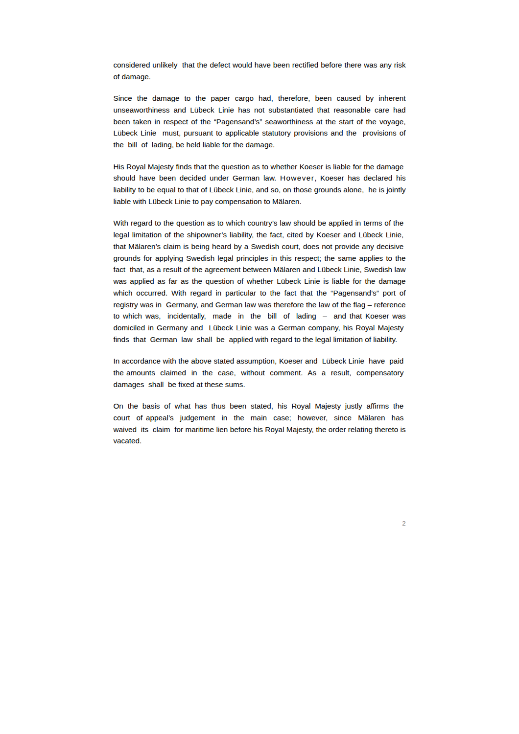considered unlikely that the defect would have been rectified before there was any risk of damage.
Since the damage to the paper cargo had, therefore, been caused by inherent unseaworthiness and Lübeck Linie has not substantiated that reasonable care had been taken in respect of the “Pagensand’s” seaworthiness at the start of the voyage, Lübeck Linie must, pursuant to applicable statutory provisions and the provisions of the bill of lading, be held liable for the damage.
His Royal Majesty finds that the question as to whether Koeser is liable for the damage should have been decided under German law. However, Koeser has declared his liability to be equal to that of Lübeck Linie, and so, on those grounds alone, he is jointly liable with Lübeck Linie to pay compensation to Mälaren.
With regard to the question as to which country’s law should be applied in terms of the legal limitation of the shipowner’s liability, the fact, cited by Koeser and Lübeck Linie, that Mälaren’s claim is being heard by a Swedish court, does not provide any decisive grounds for applying Swedish legal principles in this respect; the same applies to the fact that, as a result of the agreement between Mälaren and Lübeck Linie, Swedish law was applied as far as the question of whether Lübeck Linie is liable for the damage which occurred. With regard in particular to the fact that the “Pagensand’s” port of registry was in Germany, and German law was therefore the law of the flag – reference to which was, incidentally, made in the bill of lading – and that Koeser was domiciled in Germany and Lübeck Linie was a German company, his Royal Majesty finds that German law shall be applied with regard to the legal limitation of liability.
In accordance with the above stated assumption, Koeser and Lübeck Linie have paid the amounts claimed in the case, without comment. As a result, compensatory damages shall be fixed at these sums.
On the basis of what has thus been stated, his Royal Majesty justly affirms the court of appeal’s judgement in the main case; however, since Mälaren has waived its claim for maritime lien before his Royal Majesty, the order relating thereto is vacated.
2